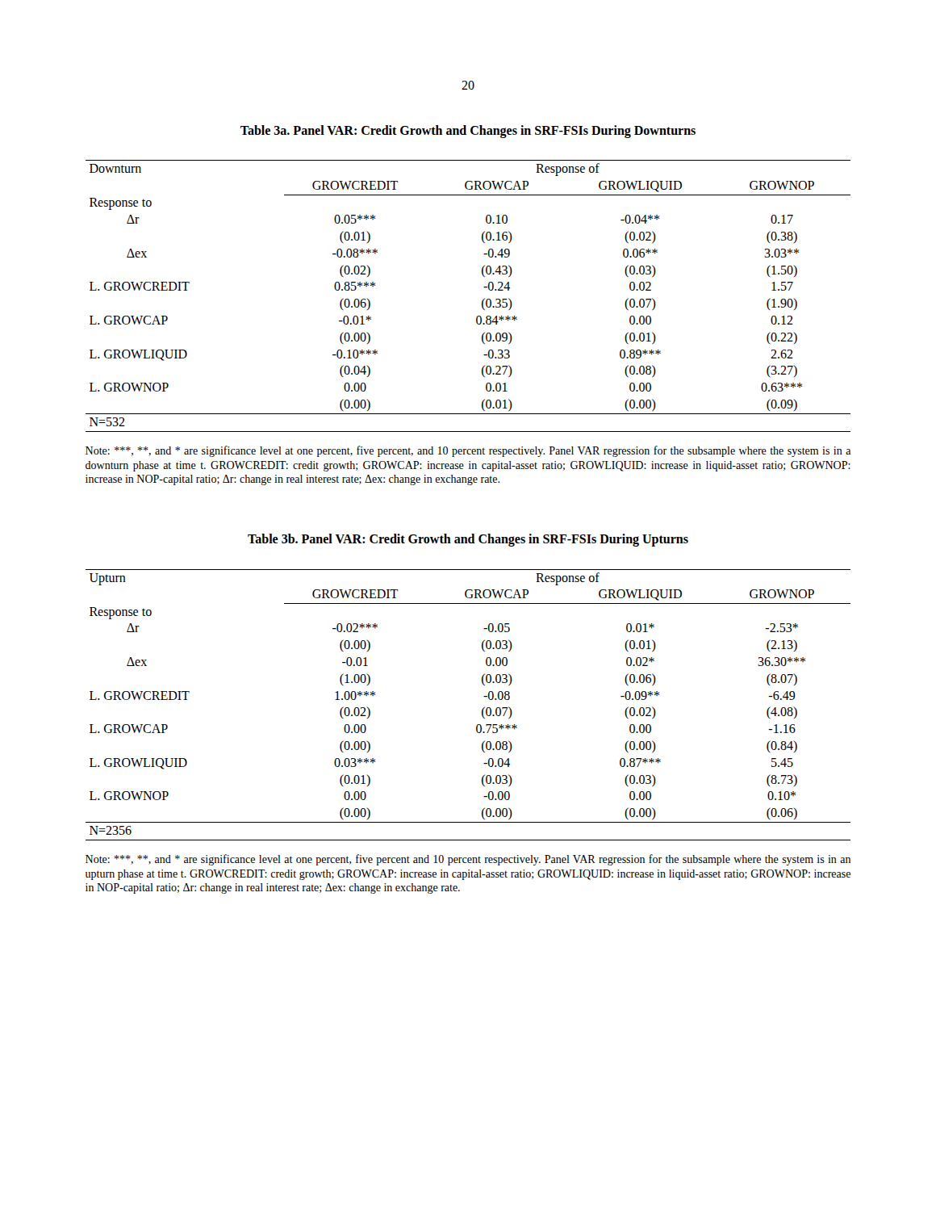20
Table 3a. Panel VAR: Credit Growth and Changes in SRF-FSIs During Downturns
| Downturn | Response of |
| | GROWCREDIT | GROWCAP | GROWLIQUID | GROWNOP |
| Response to | | | | |
| Δr | 0.05*** | 0.10 | -0.04** | 0.17 |
| | (0.01) | (0.16) | (0.02) | (0.38) |
| Δex | -0.08*** | -0.49 | 0.06** | 3.03** |
| | (0.02) | (0.43) | (0.03) | (1.50) |
| L. GROWCREDIT | 0.85*** | -0.24 | 0.02 | 1.57 |
| | (0.06) | (0.35) | (0.07) | (1.90) |
| L. GROWCAP | -0.01* | 0.84*** | 0.00 | 0.12 |
| | (0.00) | (0.09) | (0.01) | (0.22) |
| L. GROWLIQUID | -0.10*** | -0.33 | 0.89*** | 2.62 |
| | (0.04) | (0.27) | (0.08) | (3.27) |
| L. GROWNOP | 0.00 | 0.01 | 0.00 | 0.63*** |
| | (0.00) | (0.01) | (0.00) | (0.09) |
| N=532 |
Note: ***, **, and * are significance level at one percent, five percent, and 10 percent respectively. Panel VAR regression for the subsample where the system is in a downturn phase at time t. GROWCREDIT: credit growth; GROWCAP: increase in capital-asset ratio; GROWLIQUID: increase in liquid-asset ratio; GROWNOP: increase in NOP-capital ratio; Δr: change in real interest rate; Δex: change in exchange rate.
Table 3b. Panel VAR: Credit Growth and Changes in SRF-FSIs During Upturns
| Upturn | Response of |
| | GROWCREDIT | GROWCAP | GROWLIQUID | GROWNOP |
| Response to | | | | |
| Δr | -0.02*** | -0.05 | 0.01* | -2.53* |
| | (0.00) | (0.03) | (0.01) | (2.13) |
| Δex | -0.01 | 0.00 | 0.02* | 36.30*** |
| | (1.00) | (0.03) | (0.06) | (8.07) |
| L. GROWCREDIT | 1.00*** | -0.08 | -0.09** | -6.49 |
| | (0.02) | (0.07) | (0.02) | (4.08) |
| L. GROWCAP | 0.00 | 0.75*** | 0.00 | -1.16 |
| | (0.00) | (0.08) | (0.00) | (0.84) |
| L. GROWLIQUID | 0.03*** | -0.04 | 0.87*** | 5.45 |
| | (0.01) | (0.03) | (0.03) | (8.73) |
| L. GROWNOP | 0.00 | -0.00 | 0.00 | 0.10* |
| | (0.00) | (0.00) | (0.00) | (0.06) |
| N=2356 |
Note: ***, **, and * are significance level at one percent, five percent and 10 percent respectively. Panel VAR regression for the subsample where the system is in an upturn phase at time t. GROWCREDIT: credit growth; GROWCAP: increase in capital-asset ratio; GROWLIQUID: increase in liquid-asset ratio; GROWNOP: increase in NOP-capital ratio; Δr: change in real interest rate; Δex: change in exchange rate.